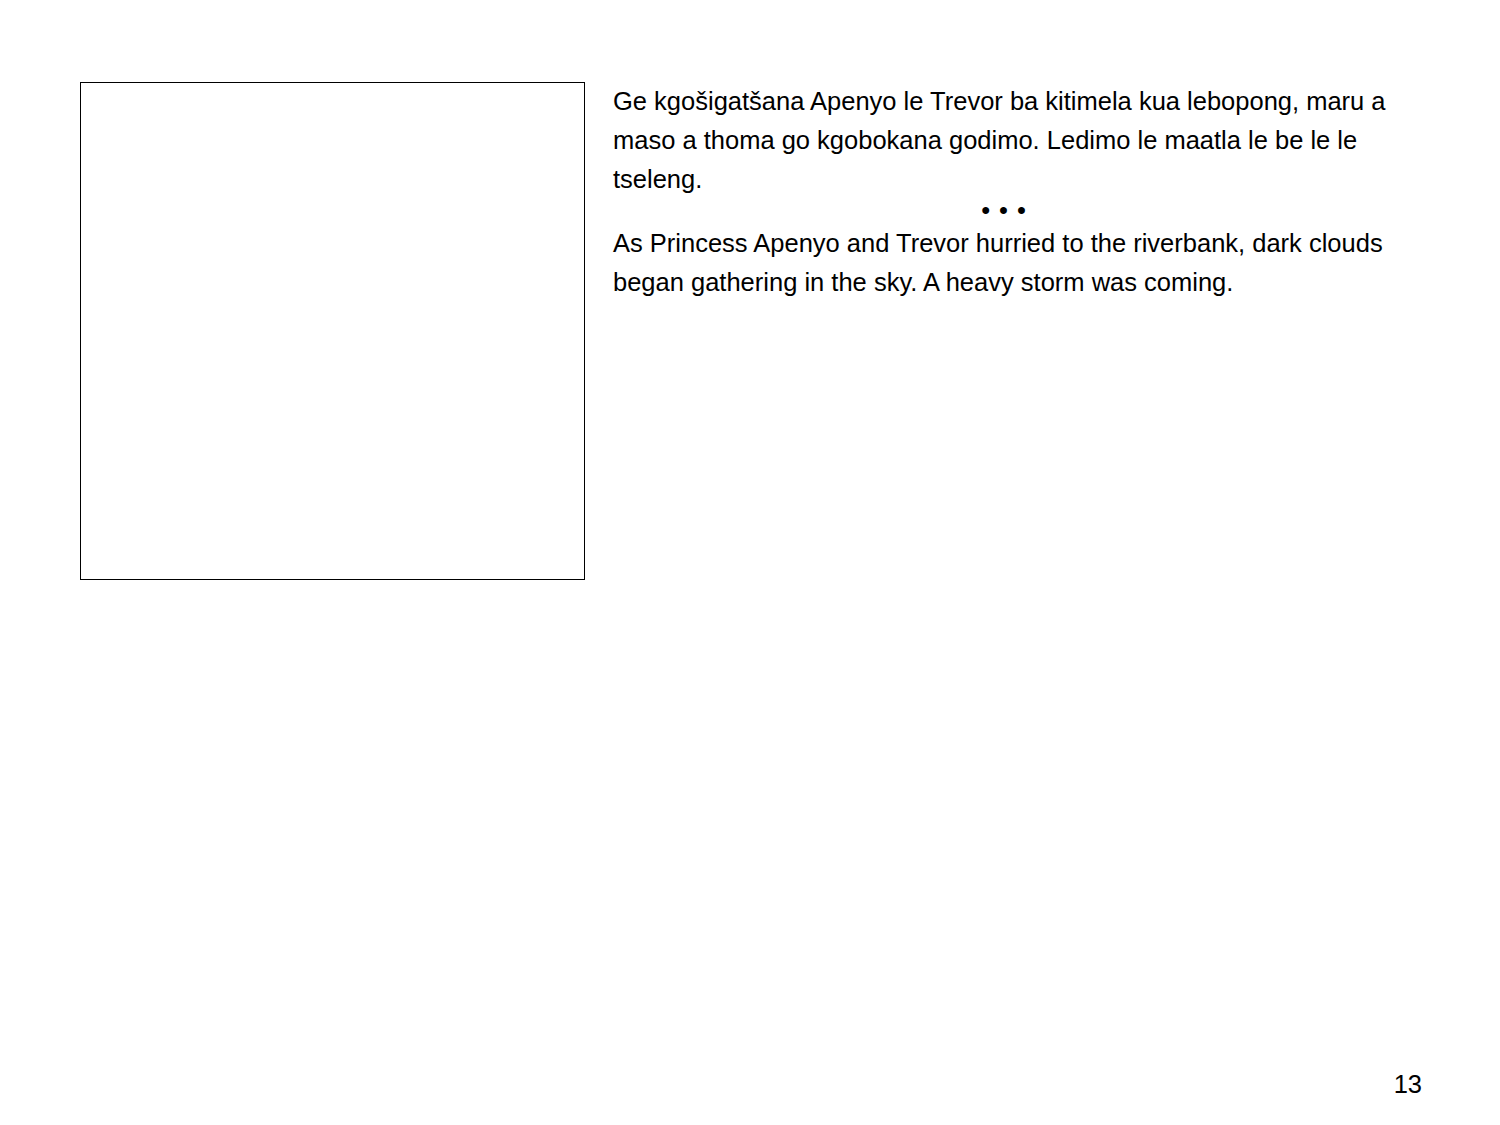Ge kgošigatšana Apenyo le Trevor ba kitimela kua lebopong, maru a maso a thoma go kgobokana godimo. Ledimo le maatla le be le le tseleng.
•••
As Princess Apenyo and Trevor hurried to the riverbank, dark clouds began gathering in the sky. A heavy storm was coming.
13